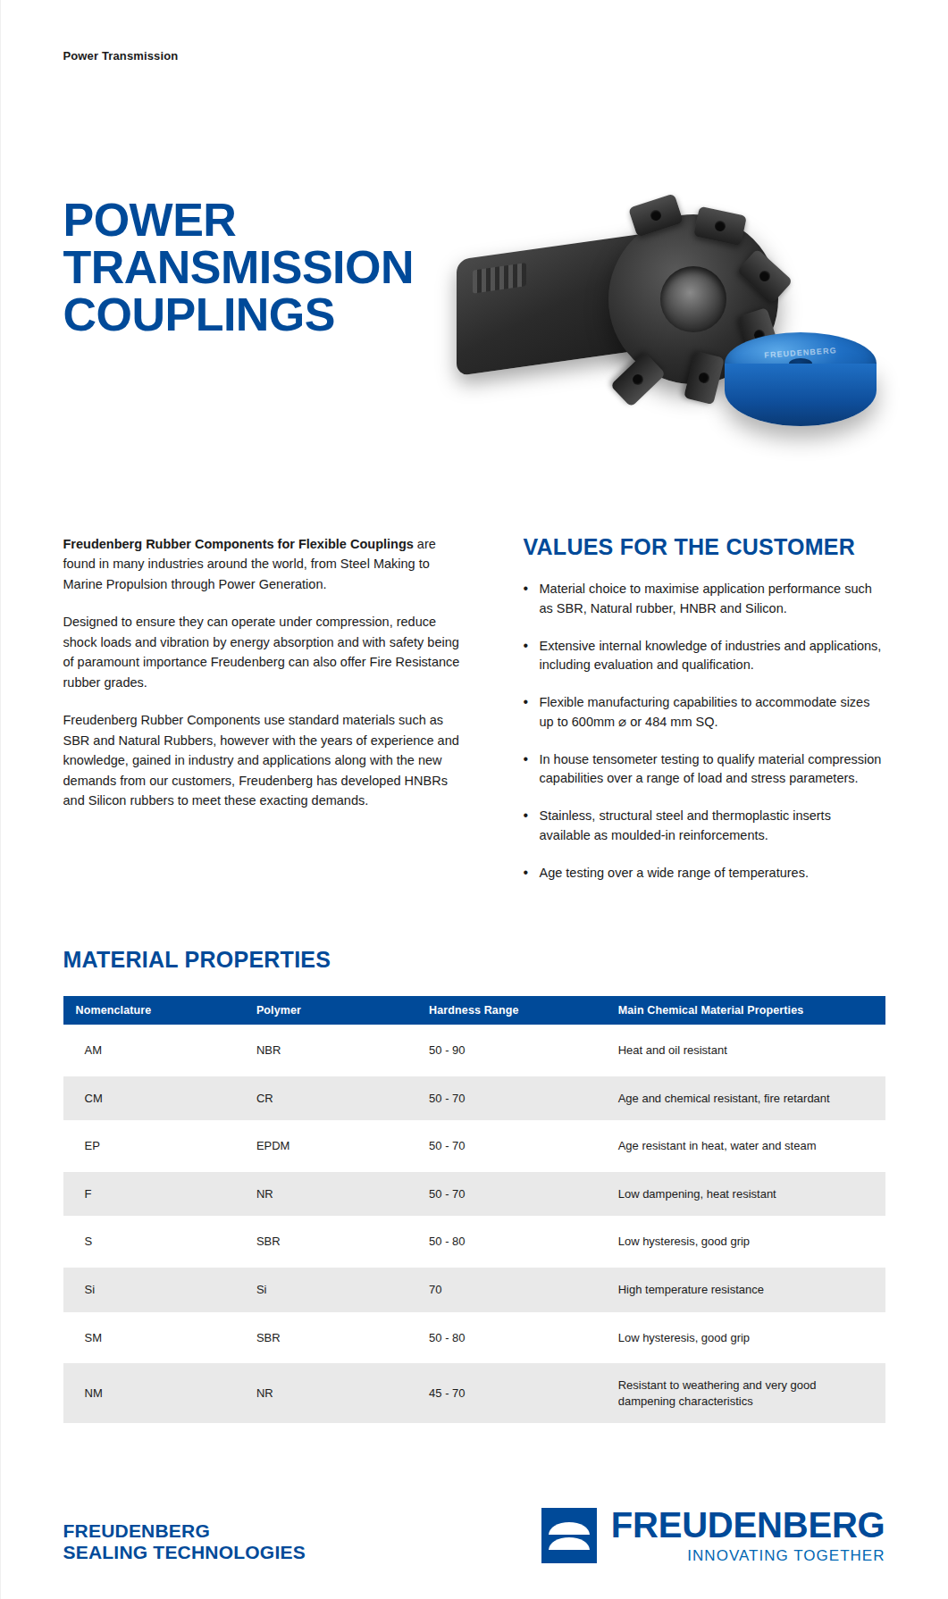Power Transmission
FREUDENBERG
POWERTRANSMISSION COUPLINGS
Freudenberg Rubber Components for Flexible Couplings are found in many industries around the world, from Steel Making to Marine Propulsion through Power Generation.
Designed to ensure they can operate under compression, reduce shock loads and vibration by energy absorption and with safety being of paramount importance Freudenberg can also offer Fire Resistance rubber grades.
Freudenberg Rubber Components use standard materials such as SBR and Natural Rubbers, however with the years of experience and knowledge, gained in industry and applications along with the new demands from our customers, Freudenberg has developed HNBRs and Silicon rubbers to meet these exacting demands.
VALUES FOR THE CUSTOMER
Material choice to maximise application performance such as SBR, Natural rubber, HNBR and Silicon.
Extensive internal knowledge of industries and applications, including evaluation and qualification.
Flexible manufacturing capabilities to accommodate sizes up to 600mm ⌀ or 484 mm SQ.
In house tensometer testing to qualify material compression capabilities over a range of load and stress parameters.
Stainless, structural steel and thermoplastic inserts available as moulded-in reinforcements.
Age testing over a wide range of temperatures.
MATERIAL PROPERTIES
| Nomenclature | Polymer | Hardness Range | Main Chemical Material Properties |
| --- | --- | --- | --- |
| AM | NBR | 50 - 90 | Heat and oil resistant |
| CM | CR | 50 - 70 | Age and chemical resistant, fire retardant |
| EP | EPDM | 50 - 70 | Age resistant in heat, water and steam |
| F | NR | 50 - 70 | Low dampening, heat resistant |
| S | SBR | 50 - 80 | Low hysteresis, good grip |
| Si | Si | 70 | High temperature resistance |
| SM | SBR | 50 - 80 | Low hysteresis, good grip |
| NM | NR | 45 - 70 | Resistant to weathering and very good dampening characteristics |
FREUDENBERG
SEALING TECHNOLOGIES
FREUDENBERG
INNOVATING TOGETHER